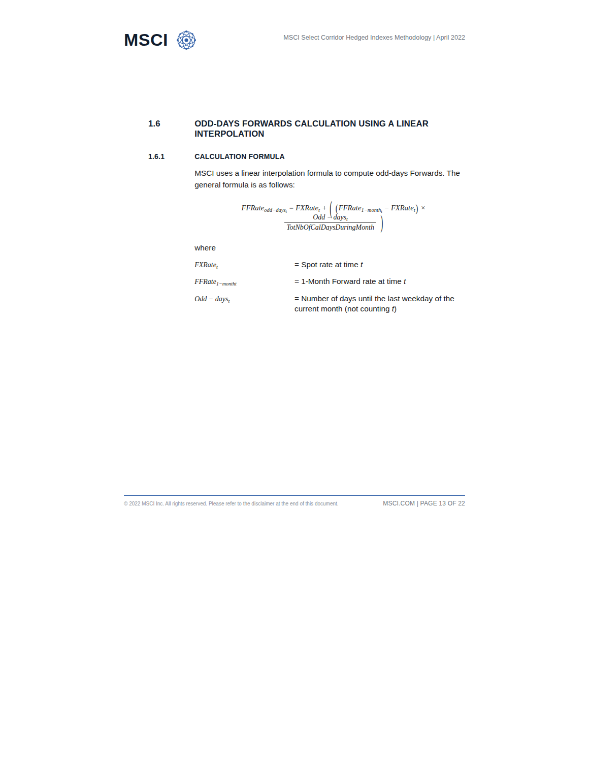MSCI
MSCI Select Corridor Hedged Indexes Methodology | April 2022
1.6 Odd-Days Forwards Calculation Using a Linear Interpolation
1.6.1 Calculation Formula
MSCI uses a linear interpolation formula to compute odd-days Forwards. The general formula is as follows:
FFRateodd−dayst = FXRatet + ( (FFRate1−montht − FXRatet) × Odd − dayst TotNbOfCalDaysDuringMonth )
where
| FXRate t | = Spot rate at time t |
| FFRate 1−month t | = 1-Month Forward rate at time t |
| Odd − days t | = Number of days until the last weekday of the current month (not counting t ) |
© 2022 MSCI Inc. All rights reserved. Please refer to the disclaimer at the end of this document.
MSCI.COM | PAGE 13 OF 22